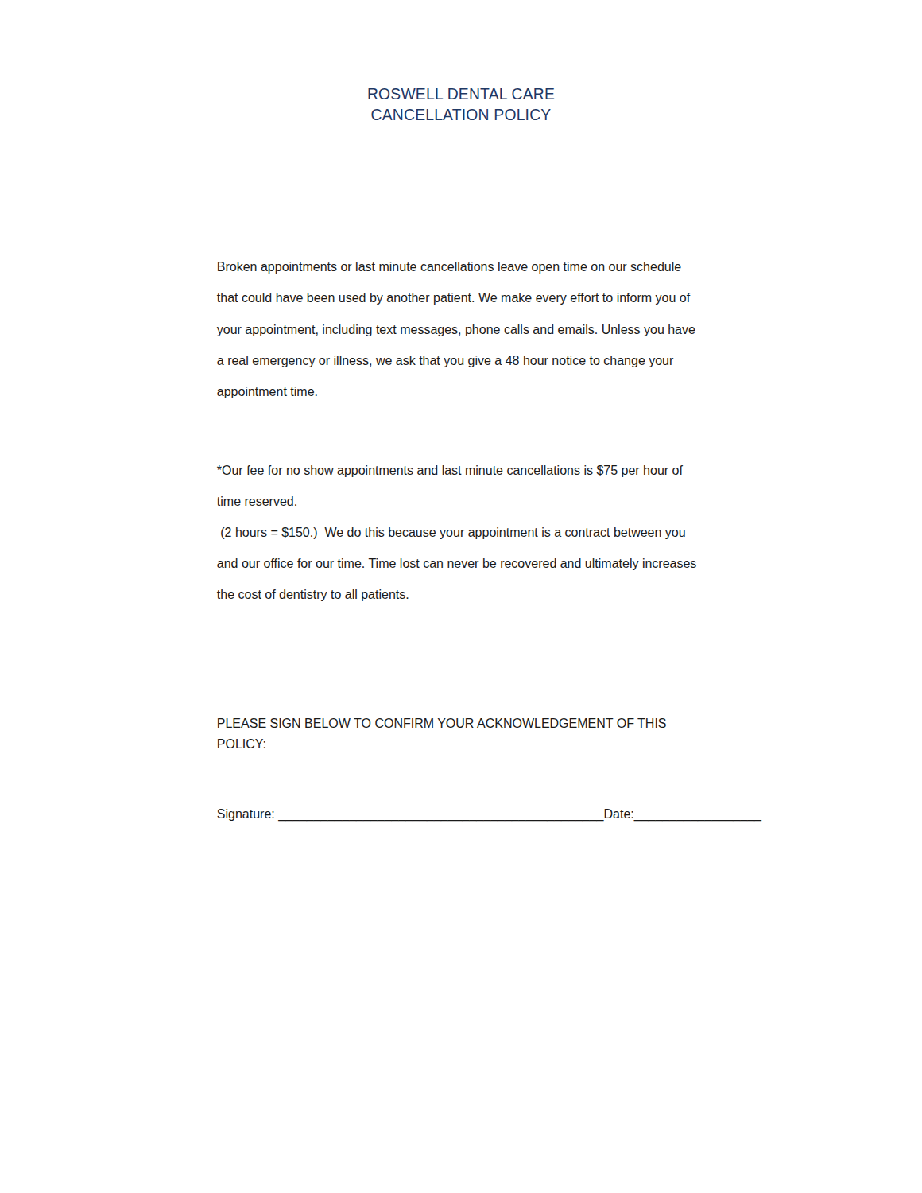ROSWELL DENTAL CARE
CANCELLATION POLICY
Broken appointments or last minute cancellations leave open time on our schedule that could have been used by another patient. We make every effort to inform you of your appointment, including text messages, phone calls and emails. Unless you have a real emergency or illness, we ask that you give a 48 hour notice to change your appointment time.
*Our fee for no show appointments and last minute cancellations is $75 per hour of time reserved.
(2 hours = $150.) We do this because your appointment is a contract between you and our office for our time. Time lost can never be recovered and ultimately increases the cost of dentistry to all patients.
PLEASE SIGN BELOW TO CONFIRM YOUR ACKNOWLEDGEMENT OF THIS POLICY:
Signature: ______________________________________________Date:__________________